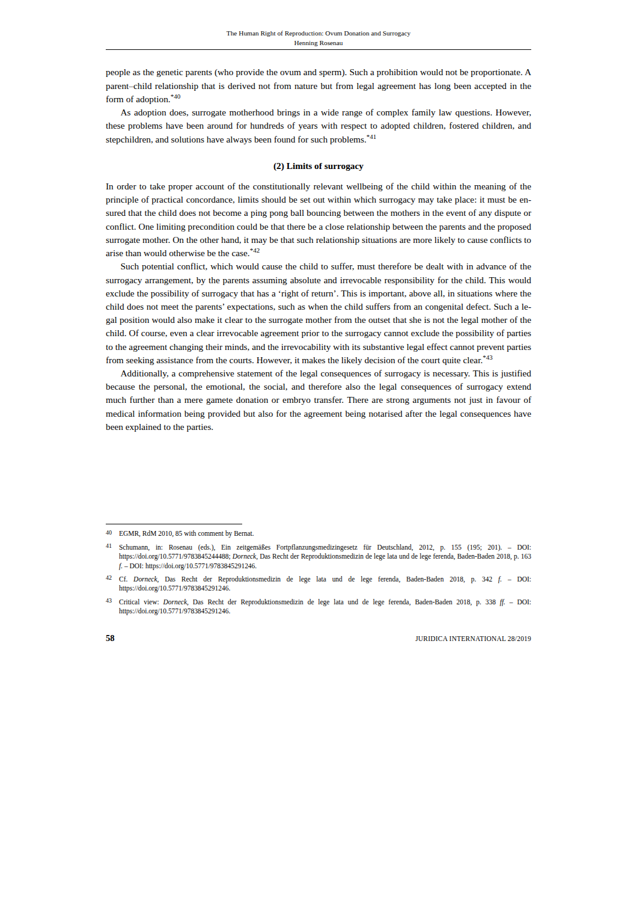The Human Right of Reproduction: Ovum Donation and Surrogacy Henning Rosenau
people as the genetic parents (who provide the ovum and sperm). Such a prohibition would not be proportionate. A parent–child relationship that is derived not from nature but from legal agreement has long been accepted in the form of adoption.*40
As adoption does, surrogate motherhood brings in a wide range of complex family law questions. However, these problems have been around for hundreds of years with respect to adopted children, fostered children, and stepchildren, and solutions have always been found for such problems.*41
(2) Limits of surrogacy
In order to take proper account of the constitutionally relevant wellbeing of the child within the meaning of the principle of practical concordance, limits should be set out within which surrogacy may take place: it must be ensured that the child does not become a ping pong ball bouncing between the mothers in the event of any dispute or conflict. One limiting precondition could be that there be a close relationship between the parents and the proposed surrogate mother. On the other hand, it may be that such relationship situations are more likely to cause conflicts to arise than would otherwise be the case.*42
Such potential conflict, which would cause the child to suffer, must therefore be dealt with in advance of the surrogacy arrangement, by the parents assuming absolute and irrevocable responsibility for the child. This would exclude the possibility of surrogacy that has a ‘right of return’. This is important, above all, in situations where the child does not meet the parents’ expectations, such as when the child suffers from an congenital defect. Such a legal position would also make it clear to the surrogate mother from the outset that she is not the legal mother of the child. Of course, even a clear irrevocable agreement prior to the surrogacy cannot exclude the possibility of parties to the agreement changing their minds, and the irrevocability with its substantive legal effect cannot prevent parties from seeking assistance from the courts. However, it makes the likely decision of the court quite clear.*43
Additionally, a comprehensive statement of the legal consequences of surrogacy is necessary. This is justified because the personal, the emotional, the social, and therefore also the legal consequences of surrogacy extend much further than a mere gamete donation or embryo transfer. There are strong arguments not just in favour of medical information being provided but also for the agreement being notarised after the legal consequences have been explained to the parties.
EGMR, RdM 2010, 85 with comment by Bernat.
Schumann, in: Rosenau (eds.), Ein zeitgemäßes Fortpflanzungsmedizingesetz für Deutschland, 2012, p. 155 (195; 201). – DOI: https://doi.org/10.5771/9783845244488; Dorneck, Das Recht der Reproduktionsmedizin de lege lata und de lege ferenda, Baden-Baden 2018, p. 163 f. – DOI: https://doi.org/10.5771/9783845291246.
Cf. Dorneck, Das Recht der Reproduktionsmedizin de lege lata und de lege ferenda, Baden-Baden 2018, p. 342 f. – DOI: https://doi.org/10.5771/9783845291246.
Critical view: Dorneck, Das Recht der Reproduktionsmedizin de lege lata und de lege ferenda, Baden-Baden 2018, p. 338 ff. – DOI: https://doi.org/10.5771/9783845291246.
58 JURIDICA INTERNATIONAL 28/2019